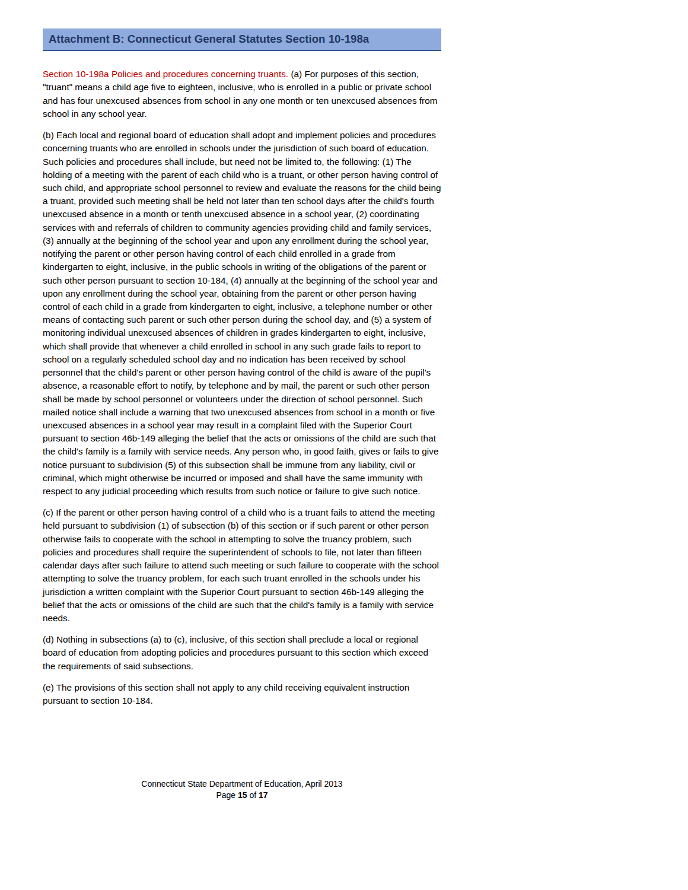Attachment B: Connecticut General Statutes Section 10-198a
Section 10-198a Policies and procedures concerning truants. (a) For purposes of this section, "truant" means a child age five to eighteen, inclusive, who is enrolled in a public or private school and has four unexcused absences from school in any one month or ten unexcused absences from school in any school year.
(b) Each local and regional board of education shall adopt and implement policies and procedures concerning truants who are enrolled in schools under the jurisdiction of such board of education. Such policies and procedures shall include, but need not be limited to, the following: (1) The holding of a meeting with the parent of each child who is a truant, or other person having control of such child, and appropriate school personnel to review and evaluate the reasons for the child being a truant, provided such meeting shall be held not later than ten school days after the child's fourth unexcused absence in a month or tenth unexcused absence in a school year, (2) coordinating services with and referrals of children to community agencies providing child and family services, (3) annually at the beginning of the school year and upon any enrollment during the school year, notifying the parent or other person having control of each child enrolled in a grade from kindergarten to eight, inclusive, in the public schools in writing of the obligations of the parent or such other person pursuant to section 10-184, (4) annually at the beginning of the school year and upon any enrollment during the school year, obtaining from the parent or other person having control of each child in a grade from kindergarten to eight, inclusive, a telephone number or other means of contacting such parent or such other person during the school day, and (5) a system of monitoring individual unexcused absences of children in grades kindergarten to eight, inclusive, which shall provide that whenever a child enrolled in school in any such grade fails to report to school on a regularly scheduled school day and no indication has been received by school personnel that the child's parent or other person having control of the child is aware of the pupil's absence, a reasonable effort to notify, by telephone and by mail, the parent or such other person shall be made by school personnel or volunteers under the direction of school personnel. Such mailed notice shall include a warning that two unexcused absences from school in a month or five unexcused absences in a school year may result in a complaint filed with the Superior Court pursuant to section 46b-149 alleging the belief that the acts or omissions of the child are such that the child's family is a family with service needs. Any person who, in good faith, gives or fails to give notice pursuant to subdivision (5) of this subsection shall be immune from any liability, civil or criminal, which might otherwise be incurred or imposed and shall have the same immunity with respect to any judicial proceeding which results from such notice or failure to give such notice.
(c) If the parent or other person having control of a child who is a truant fails to attend the meeting held pursuant to subdivision (1) of subsection (b) of this section or if such parent or other person otherwise fails to cooperate with the school in attempting to solve the truancy problem, such policies and procedures shall require the superintendent of schools to file, not later than fifteen calendar days after such failure to attend such meeting or such failure to cooperate with the school attempting to solve the truancy problem, for each such truant enrolled in the schools under his jurisdiction a written complaint with the Superior Court pursuant to section 46b-149 alleging the belief that the acts or omissions of the child are such that the child's family is a family with service needs.
(d) Nothing in subsections (a) to (c), inclusive, of this section shall preclude a local or regional board of education from adopting policies and procedures pursuant to this section which exceed the requirements of said subsections.
(e) The provisions of this section shall not apply to any child receiving equivalent instruction pursuant to section 10-184.
Connecticut State Department of Education, April 2013
Page 15 of 17